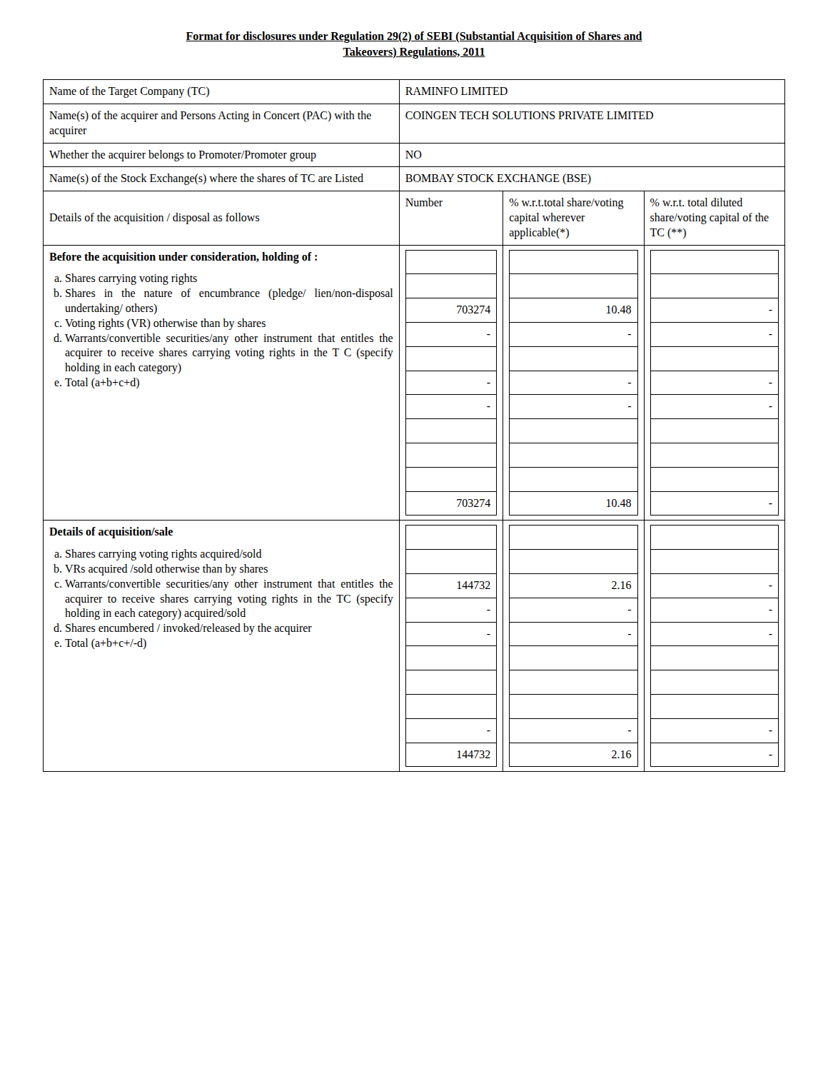Format for disclosures under Regulation 29(2) of SEBI (Substantial Acquisition of Shares and
Takeovers) Regulations, 2011
| Name of the Target Company (TC) | RAMINFO LIMITED |
| Name(s) of the acquirer and Persons Acting in Concert (PAC) with the acquirer | COINGEN TECH SOLUTIONS PRIVATE LIMITED |
| Whether the acquirer belongs to Promoter/Promoter group | NO |
| Name(s) of the Stock Exchange(s) where the shares of TC are Listed | BOMBAY STOCK EXCHANGE (BSE) |
| Details of the acquisition / disposal as follows | Number | % w.r.t.total share/voting capital wherever applicable(*) | % w.r.t. total diluted share/voting capital of the TC (**) |
| Before the acquisition under consideration, holding of : Shares carrying voting rights Shares in the nature of encumbrance (pledge/ lien/non-disposal undertaking/ others) Voting rights (VR) otherwise than by shares Warrants/convertible securities/any other instrument that entitles the acquirer to receive shares carrying voting rights in the T C (specify holding in each category) Total (a+b+c+d) | / 703274 / / - / / - / / - / / 703274 / | / 10.48 / / - / / - / / - / / 10.48 / | / - / / - / / - / / - / / - / |
| Details of acquisition/sale Shares carrying voting rights acquired/sold VRs acquired /sold otherwise than by shares Warrants/convertible securities/any other instrument that entitles the acquirer to receive shares carrying voting rights in the TC (specify holding in each category) acquired/sold Shares encumbered / invoked/released by the acquirer Total (a+b+c+/-d) | / 144732 / / - / / - / / - / / 144732 / | / 2.16 / / - / / - / / - / / 2.16 / | / - / / - / / - / / - / / - / |